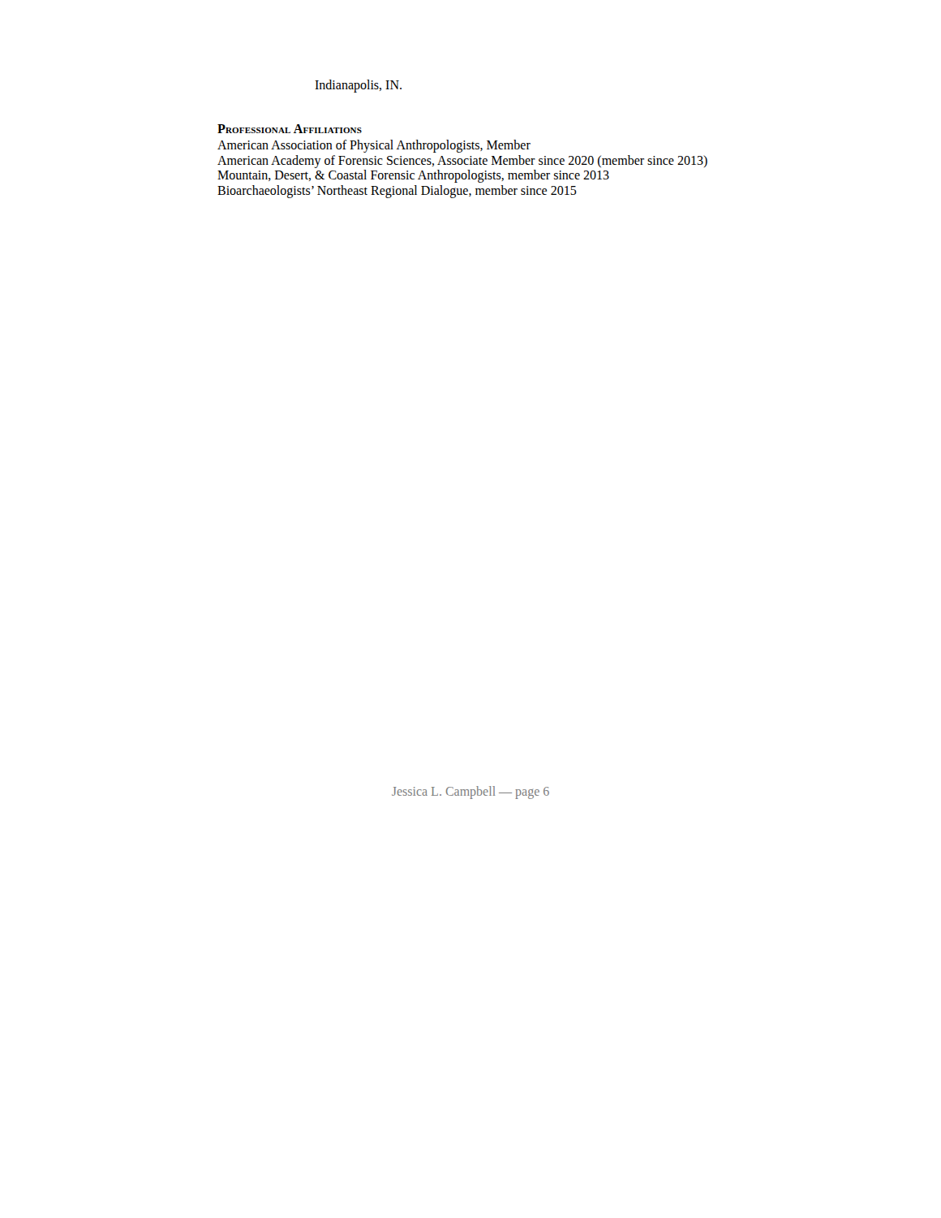Indianapolis, IN.
Professional Affiliations
American Association of Physical Anthropologists, Member
American Academy of Forensic Sciences, Associate Member since 2020 (member since 2013)
Mountain, Desert, & Coastal Forensic Anthropologists, member since 2013
Bioarchaeologists’ Northeast Regional Dialogue, member since 2015
Jessica L. Campbell — page 6